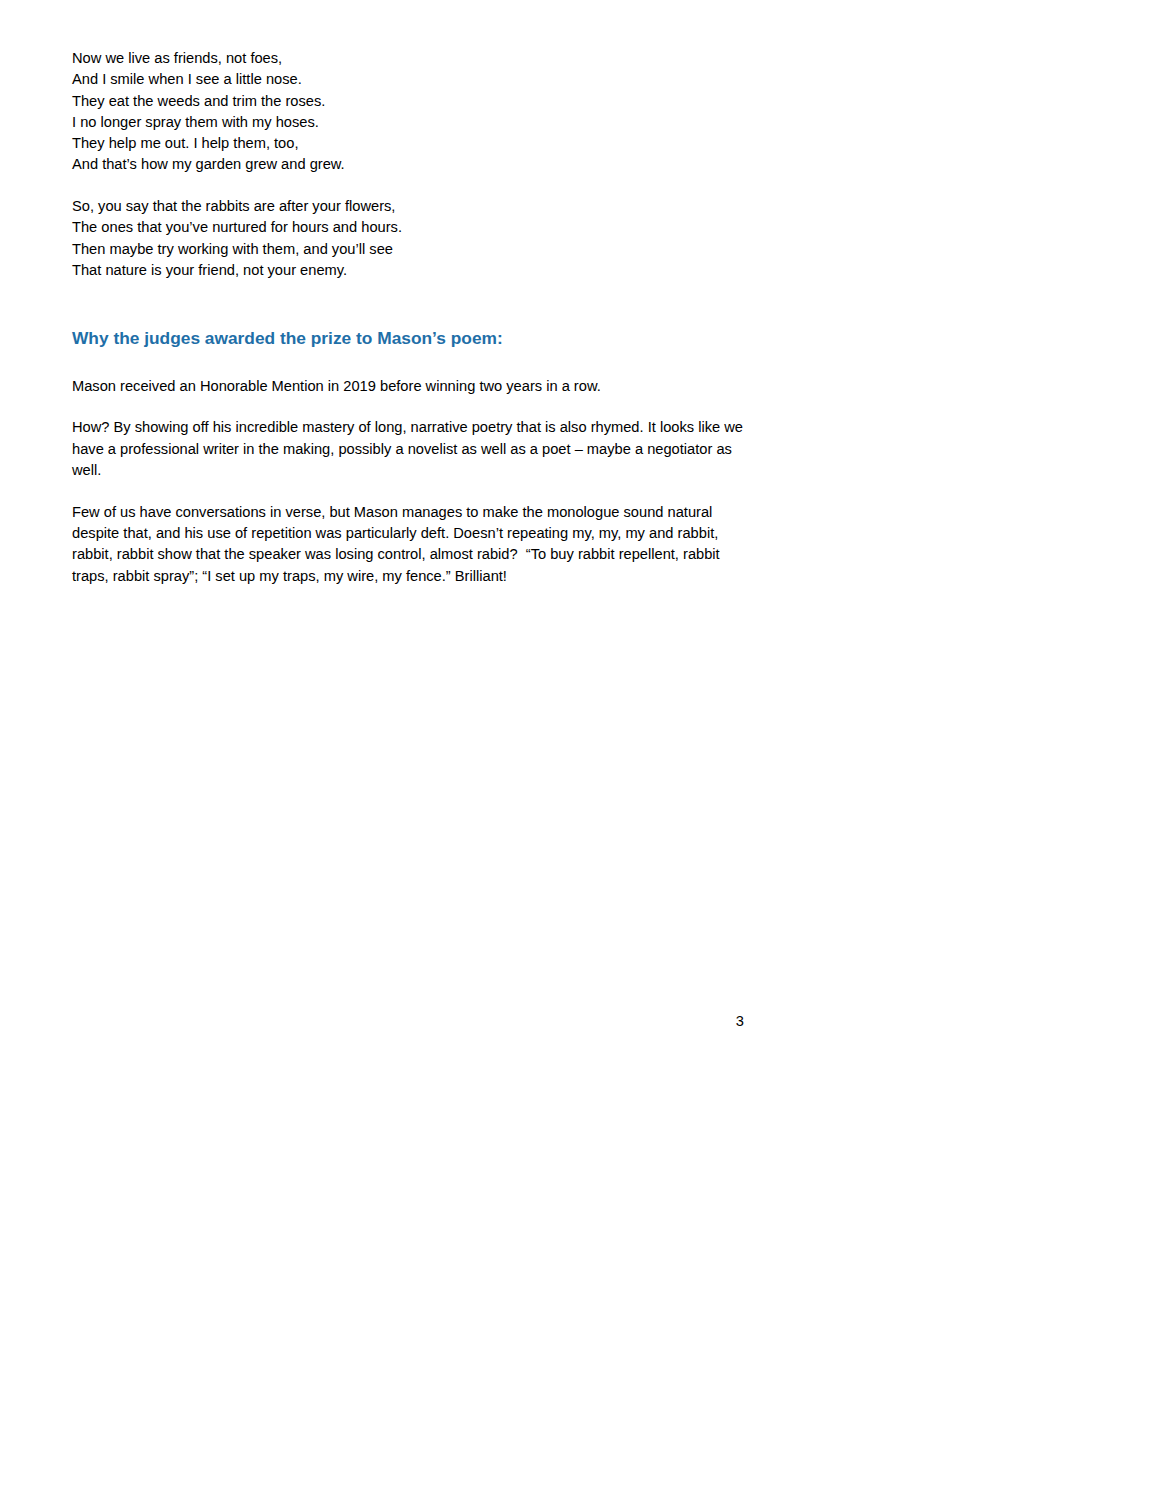Now we live as friends, not foes,
And I smile when I see a little nose.
They eat the weeds and trim the roses.
I no longer spray them with my hoses.
They help me out. I help them, too,
And that’s how my garden grew and grew.
So, you say that the rabbits are after your flowers,
The ones that you’ve nurtured for hours and hours.
Then maybe try working with them, and you’ll see
That nature is your friend, not your enemy.
Why the judges awarded the prize to Mason’s poem:
Mason received an Honorable Mention in 2019 before winning two years in a row.
How? By showing off his incredible mastery of long, narrative poetry that is also rhymed. It looks like we have a professional writer in the making, possibly a novelist as well as a poet – maybe a negotiator as well.
Few of us have conversations in verse, but Mason manages to make the monologue sound natural despite that, and his use of repetition was particularly deft. Doesn’t repeating my, my, my and rabbit, rabbit, rabbit show that the speaker was losing control, almost rabid? “To buy rabbit repellent, rabbit traps, rabbit spray”; “I set up my traps, my wire, my fence.” Brilliant!
3